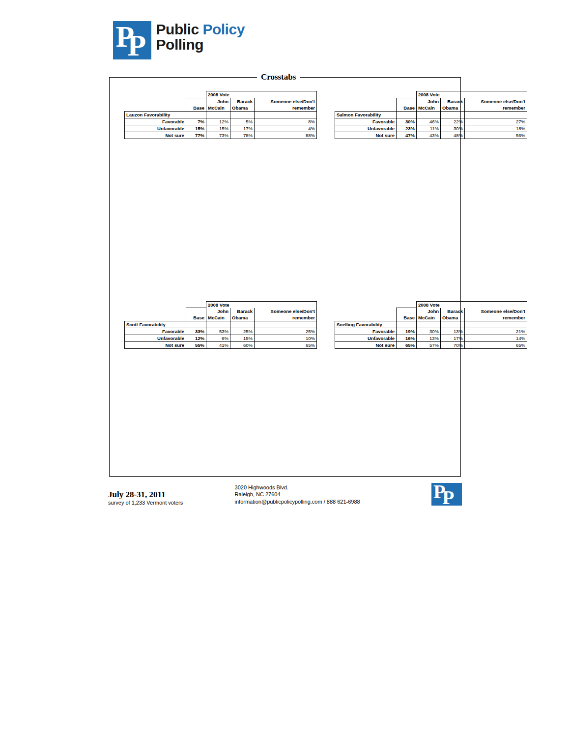Public Policy
Polling
Crosstabs
| | | 2008 Vote |
| | | John | Barack | Someone else/Don't |
| | Base | McCain | Obama | remember |
| Lauzon Favorability | | | | |
| Favorable | 7% | 12% | 5% | 8% |
| Unfavorable | 15% | 15% | 17% | 4% |
| Not sure | 77% | 73% | 78% | 88% |
| | | 2008 Vote |
| | | John | Barack | Someone else/Don't |
| | Base | McCain | Obama | remember |
| Salmon Favorability | | | | |
| Favorable | 30% | 46% | 22% | 27% |
| Unfavorable | 23% | 11% | 30% | 18% |
| Not sure | 47% | 43% | 48% | 56% |
| | | 2008 Vote |
| | | John | Barack | Someone else/Don't |
| | Base | McCain | Obama | remember |
| Scott Favorability | | | | |
| Favorable | 33% | 53% | 25% | 25% |
| Unfavorable | 12% | 6% | 15% | 10% |
| Not sure | 55% | 41% | 60% | 65% |
| | | 2008 Vote |
| | | John | Barack | Someone else/Don't |
| | Base | McCain | Obama | remember |
| Snelling Favorability | | | | |
| Favorable | 19% | 30% | 13% | 21% |
| Unfavorable | 16% | 13% | 17% | 14% |
| Not sure | 65% | 57% | 70% | 65% |
July 28-31, 2011
survey of 1,233 Vermont voters
3020 Highwoods Blvd.
Raleigh, NC 27604
information@publicpolicypolling.com / 888 621-6988